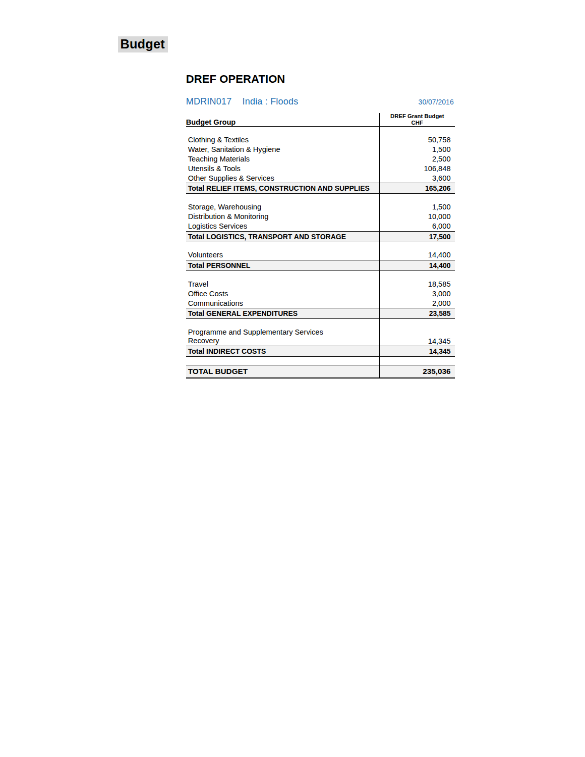Budget
DREF OPERATION
MDRIN017 India : Floods
30/07/2016
| Budget Group | DREF Grant Budget CHF |
| Clothing & Textiles | 50,758 |
| Water, Sanitation & Hygiene | 1,500 |
| Teaching Materials | 2,500 |
| Utensils & Tools | 106,848 |
| Other Supplies & Services | 3,600 |
| Total RELIEF ITEMS, CONSTRUCTION AND SUPPLIES | 165,206 |
| Storage, Warehousing | 1,500 |
| Distribution & Monitoring | 10,000 |
| Logistics Services | 6,000 |
| Total LOGISTICS, TRANSPORT AND STORAGE | 17,500 |
| Volunteers | 14,400 |
| Total PERSONNEL | 14,400 |
| Travel | 18,585 |
| Office Costs | 3,000 |
| Communications | 2,000 |
| Total GENERAL EXPENDITURES | 23,585 |
| Programme and Supplementary Services Recovery | 14,345 |
| Total INDIRECT COSTS | 14,345 |
| TOTAL BUDGET | 235,036 |